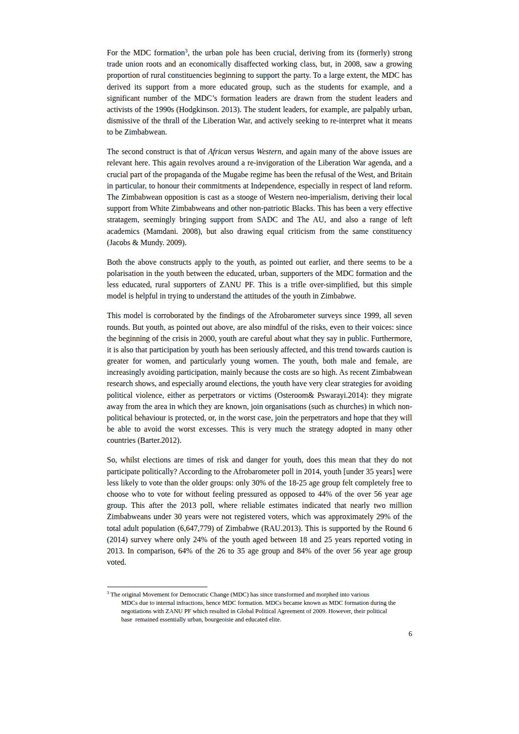For the MDC formation3, the urban pole has been crucial, deriving from its (formerly) strong trade union roots and an economically disaffected working class, but, in 2008, saw a growing proportion of rural constituencies beginning to support the party. To a large extent, the MDC has derived its support from a more educated group, such as the students for example, and a significant number of the MDC’s formation leaders are drawn from the student leaders and activists of the 1990s (Hodgkinson. 2013). The student leaders, for example, are palpably urban, dismissive of the thrall of the Liberation War, and actively seeking to re-interpret what it means to be Zimbabwean.
The second construct is that of African versus Western, and again many of the above issues are relevant here. This again revolves around a re-invigoration of the Liberation War agenda, and a crucial part of the propaganda of the Mugabe regime has been the refusal of the West, and Britain in particular, to honour their commitments at Independence, especially in respect of land reform. The Zimbabwean opposition is cast as a stooge of Western neo-imperialism, deriving their local support from White Zimbabweans and other non-patriotic Blacks. This has been a very effective stratagem, seemingly bringing support from SADC and The AU, and also a range of left academics (Mamdani. 2008), but also drawing equal criticism from the same constituency (Jacobs & Mundy. 2009).
Both the above constructs apply to the youth, as pointed out earlier, and there seems to be a polarisation in the youth between the educated, urban, supporters of the MDC formation and the less educated, rural supporters of ZANU PF. This is a trifle over-simplified, but this simple model is helpful in trying to understand the attitudes of the youth in Zimbabwe.
This model is corroborated by the findings of the Afrobarometer surveys since 1999, all seven rounds. But youth, as pointed out above, are also mindful of the risks, even to their voices: since the beginning of the crisis in 2000, youth are careful about what they say in public. Furthermore, it is also that participation by youth has been seriously affected, and this trend towards caution is greater for women, and particularly young women. The youth, both male and female, are increasingly avoiding participation, mainly because the costs are so high. As recent Zimbabwean research shows, and especially around elections, the youth have very clear strategies for avoiding political violence, either as perpetrators or victims (Osteroom& Pswarayi.2014): they migrate away from the area in which they are known, join organisations (such as churches) in which non-political behaviour is protected, or, in the worst case, join the perpetrators and hope that they will be able to avoid the worst excesses. This is very much the strategy adopted in many other countries (Barter.2012).
So, whilst elections are times of risk and danger for youth, does this mean that they do not participate politically? According to the Afrobarometer poll in 2014, youth [under 35 years] were less likely to vote than the older groups: only 30% of the 18-25 age group felt completely free to choose who to vote for without feeling pressured as opposed to 44% of the over 56 year age group. This after the 2013 poll, where reliable estimates indicated that nearly two million Zimbabweans under 30 years were not registered voters, which was approximately 29% of the total adult population (6,647,779) of Zimbabwe (RAU.2013). This is supported by the Round 6 (2014) survey where only 24% of the youth aged between 18 and 25 years reported voting in 2013. In comparison, 64% of the 26 to 35 age group and 84% of the over 56 year age group voted.
3 The original Movement for Democratic Change (MDC) has since transformed and morphed into various MDCs due to internal infractions, hence MDC formation. MDCs became known as MDC formation during the negotiations with ZANU PF which resulted in Global Political Agreement of 2009. However, their political base remained essentially urban, bourgeoisie and educated elite.
6